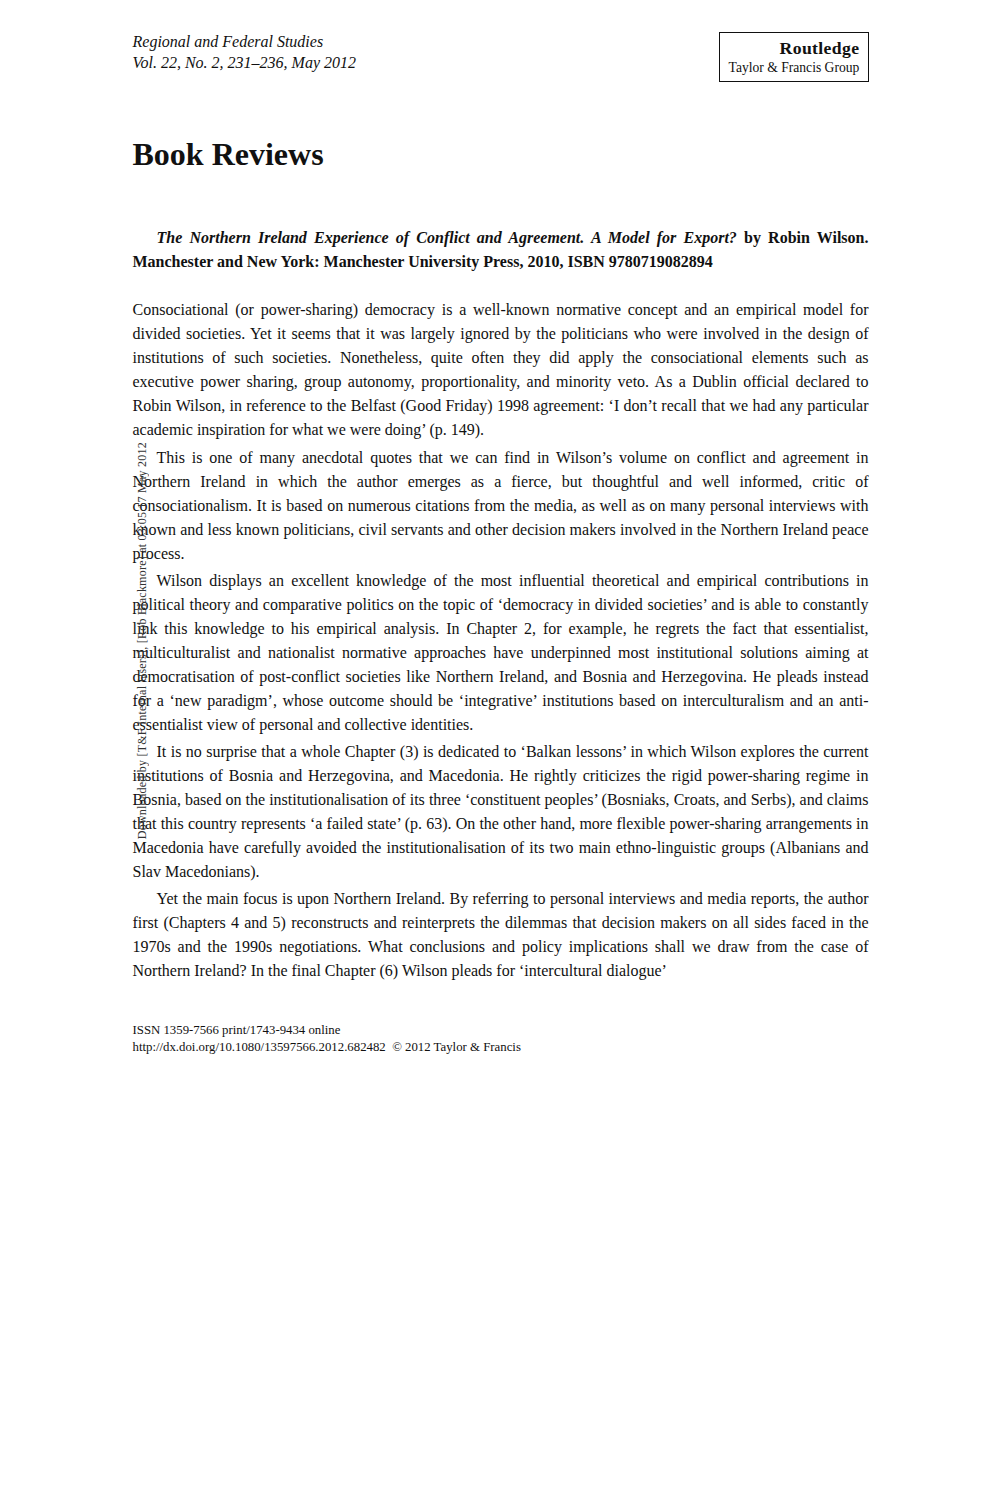Downloaded by [T&F Internal Users], [Rob Blackmore] at 03:05 17 May 2012
Regional and Federal Studies
Vol. 22, No. 2, 231–236, May 2012
Routledge Taylor & Francis Group
Book Reviews
The Northern Ireland Experience of Conflict and Agreement. A Model for Export? by Robin Wilson. Manchester and New York: Manchester University Press, 2010, ISBN 9780719082894
Consociational (or power-sharing) democracy is a well-known normative concept and an empirical model for divided societies. Yet it seems that it was largely ignored by the politicians who were involved in the design of institutions of such societies. Nonetheless, quite often they did apply the consociational elements such as executive power sharing, group autonomy, proportionality, and minority veto. As a Dublin official declared to Robin Wilson, in reference to the Belfast (Good Friday) 1998 agreement: ‘I don’t recall that we had any particular academic inspiration for what we were doing’ (p. 149).
This is one of many anecdotal quotes that we can find in Wilson’s volume on conflict and agreement in Northern Ireland in which the author emerges as a fierce, but thoughtful and well informed, critic of consociationalism. It is based on numerous citations from the media, as well as on many personal interviews with known and less known politicians, civil servants and other decision makers involved in the Northern Ireland peace process.
Wilson displays an excellent knowledge of the most influential theoretical and empirical contributions in political theory and comparative politics on the topic of ‘democracy in divided societies’ and is able to constantly link this knowledge to his empirical analysis. In Chapter 2, for example, he regrets the fact that essentialist, multiculturalist and nationalist normative approaches have underpinned most institutional solutions aiming at democratisation of post-conflict societies like Northern Ireland, and Bosnia and Herzegovina. He pleads instead for a ‘new paradigm’, whose outcome should be ‘integrative’ institutions based on interculturalism and an anti-essentialist view of personal and collective identities.
It is no surprise that a whole Chapter (3) is dedicated to ‘Balkan lessons’ in which Wilson explores the current institutions of Bosnia and Herzegovina, and Macedonia. He rightly criticizes the rigid power-sharing regime in Bosnia, based on the institutionalisation of its three ‘constituent peoples’ (Bosniaks, Croats, and Serbs), and claims that this country represents ‘a failed state’ (p. 63). On the other hand, more flexible power-sharing arrangements in Macedonia have carefully avoided the institutionalisation of its two main ethno-linguistic groups (Albanians and Slav Macedonians).
Yet the main focus is upon Northern Ireland. By referring to personal interviews and media reports, the author first (Chapters 4 and 5) reconstructs and reinterprets the dilemmas that decision makers on all sides faced in the 1970s and the 1990s negotiations. What conclusions and policy implications shall we draw from the case of Northern Ireland? In the final Chapter (6) Wilson pleads for ‘intercultural dialogue’
ISSN 1359-7566 print/1743-9434 online
http://dx.doi.org/10.1080/13597566.2012.682482 © 2012 Taylor & Francis